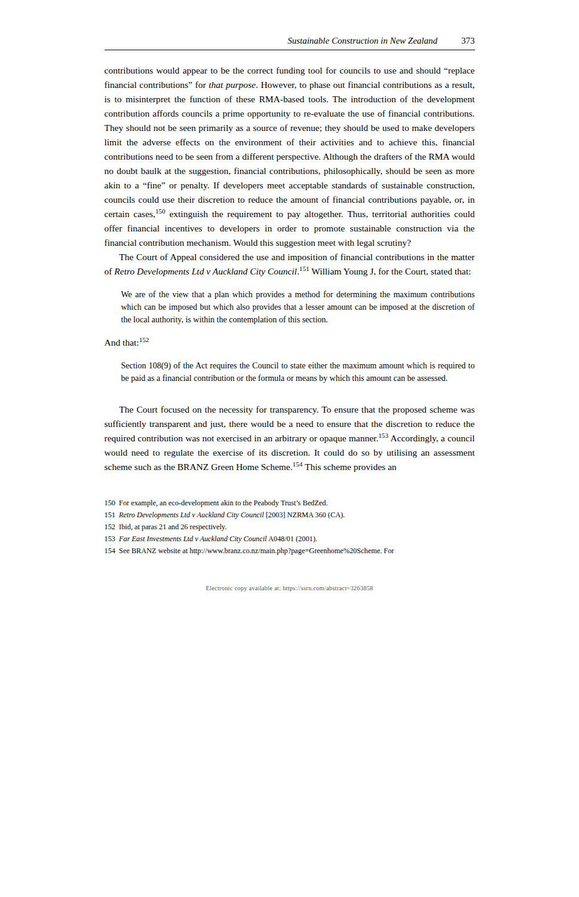Sustainable Construction in New Zealand 373
contributions would appear to be the correct funding tool for councils to use and should “replace financial contributions” for that purpose. However, to phase out financial contributions as a result, is to misinterpret the function of these RMA-based tools. The introduction of the development contribution affords councils a prime opportunity to re-evaluate the use of financial contributions. They should not be seen primarily as a source of revenue; they should be used to make developers limit the adverse effects on the environment of their activities and to achieve this, financial contributions need to be seen from a different perspective. Although the drafters of the RMA would no doubt baulk at the suggestion, financial contributions, philosophically, should be seen as more akin to a “fine” or penalty. If developers meet acceptable standards of sustainable construction, councils could use their discretion to reduce the amount of financial contributions payable, or, in certain cases,150 extinguish the requirement to pay altogether. Thus, territorial authorities could offer financial incentives to developers in order to promote sustainable construction via the financial contribution mechanism. Would this suggestion meet with legal scrutiny?
The Court of Appeal considered the use and imposition of financial contributions in the matter of Retro Developments Ltd v Auckland City Council.151 William Young J, for the Court, stated that:
We are of the view that a plan which provides a method for determining the maximum contributions which can be imposed but which also provides that a lesser amount can be imposed at the discretion of the local authority, is within the contemplation of this section.
And that:152
Section 108(9) of the Act requires the Council to state either the maximum amount which is required to be paid as a financial contribution or the formula or means by which this amount can be assessed.
The Court focused on the necessity for transparency. To ensure that the proposed scheme was sufficiently transparent and just, there would be a need to ensure that the discretion to reduce the required contribution was not exercised in an arbitrary or opaque manner.153 Accordingly, a council would need to regulate the exercise of its discretion. It could do so by utilising an assessment scheme such as the BRANZ Green Home Scheme.154 This scheme provides an
150 For example, an eco-development akin to the Peabody Trust’s BedZed.
151 Retro Developments Ltd v Auckland City Council [2003] NZRMA 360 (CA).
152 Ibid, at paras 21 and 26 respectively.
153 Far East Investments Ltd v Auckland City Council A048/01 (2001).
154 See BRANZ website at http://www.branz.co.nz/main.php?page=Greenhome%20Scheme. For
Electronic copy available at: https://ssrn.com/abstract=3263858